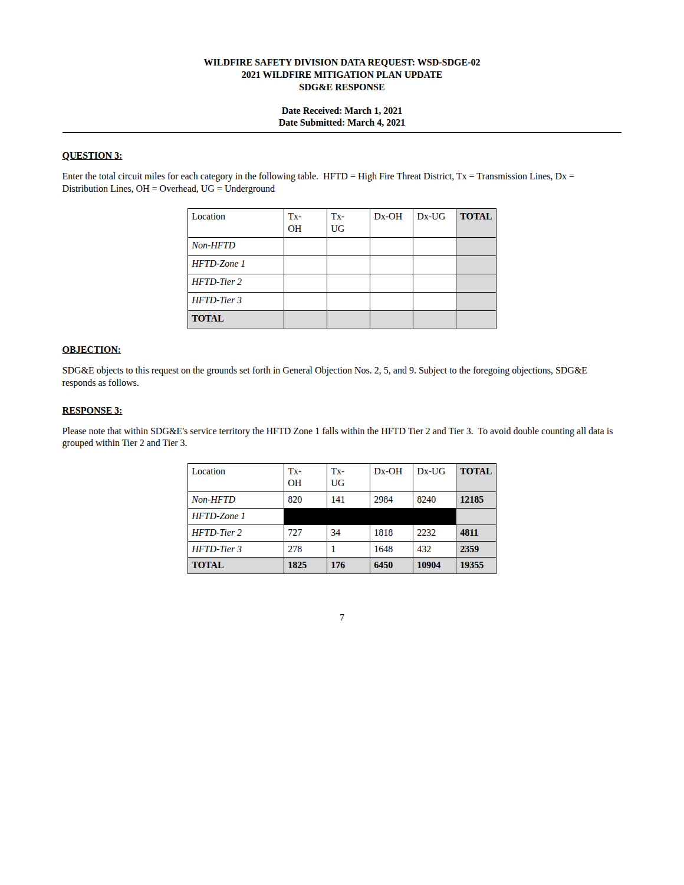WILDFIRE SAFETY DIVISION DATA REQUEST: WSD-SDGE-02
2021 WILDFIRE MITIGATION PLAN UPDATE
SDG&E RESPONSE
Date Received: March 1, 2021
Date Submitted: March 4, 2021
QUESTION 3:
Enter the total circuit miles for each category in the following table. HFTD = High Fire Threat District, Tx = Transmission Lines, Dx = Distribution Lines, OH = Overhead, UG = Underground
| Location | Tx- OH | Tx- UG | Dx-OH | Dx-UG | TOTAL |
| --- | --- | --- | --- | --- | --- |
| Non-HFTD | | | | | |
| HFTD-Zone 1 | | | | | |
| HFTD-Tier 2 | | | | | |
| HFTD-Tier 3 | | | | | |
| TOTAL | | | | | |
OBJECTION:
SDG&E objects to this request on the grounds set forth in General Objection Nos. 2, 5, and 9. Subject to the foregoing objections, SDG&E responds as follows.
RESPONSE 3:
Please note that within SDG&E's service territory the HFTD Zone 1 falls within the HFTD Tier 2 and Tier 3. To avoid double counting all data is grouped within Tier 2 and Tier 3.
| Location | Tx- OH | Tx- UG | Dx-OH | Dx-UG | TOTAL |
| --- | --- | --- | --- | --- | --- |
| Non-HFTD | 820 | 141 | 2984 | 8240 | 12185 |
| HFTD-Zone 1 | | | | | |
| HFTD-Tier 2 | 727 | 34 | 1818 | 2232 | 4811 |
| HFTD-Tier 3 | 278 | 1 | 1648 | 432 | 2359 |
| TOTAL | 1825 | 176 | 6450 | 10904 | 19355 |
7